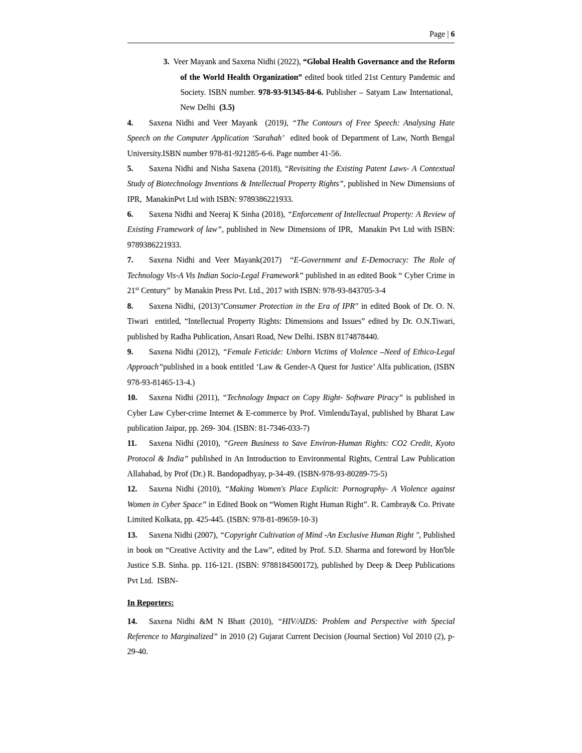Page | 6
3. Veer Mayank and Saxena Nidhi (2022), “Global Health Governance and the Reform of the World Health Organization” edited book titled 21st Century Pandemic and Society. ISBN number. 978-93-91345-84-6. Publisher – Satyam Law International, New Delhi (3.5)
4. Saxena Nidhi and Veer Mayank (2019), “The Contours of Free Speech: Analysing Hate Speech on the Computer Application ‘Sarahah’ edited book of Department of Law, North Bengal University.ISBN number 978-81-921285-6-6. Page number 41-56.
5. Saxena Nidhi and Nisha Saxena (2018), “Revisiting the Existing Patent Laws- A Contextual Study of Biotechnology Inventions & Intellectual Property Rights”, published in New Dimensions of IPR, ManakinPvt Ltd with ISBN: 9789386221933.
6. Saxena Nidhi and Neeraj K Sinha (2018), “Enforcement of Intellectual Property: A Review of Existing Framework of law”, published in New Dimensions of IPR, Manakin Pvt Ltd with ISBN: 9789386221933.
7. Saxena Nidhi and Veer Mayank(2017) “E-Government and E-Democracy: The Role of Technology Vis-A Vis Indian Socio-Legal Framework” published in an edited Book “ Cyber Crime in 21st Century” by Manakin Press Pvt. Ltd., 2017 with ISBN: 978-93-843705-3-4
8. Saxena Nidhi, (2013)"Consumer Protection in the Era of IPR" in edited Book of Dr. O. N. Tiwari entitled, “Intellectual Property Rights: Dimensions and Issues” edited by Dr. O.N.Tiwari, published by Radha Publication, Ansari Road, New Delhi. ISBN 8174878440.
9. Saxena Nidhi (2012), “Female Feticide: Unborn Victims of Violence –Need of Ethico-Legal Approach”published in a book entitled ‘Law & Gender-A Quest for Justice’ Alfa publication, (ISBN 978-93-81465-13-4.)
10. Saxena Nidhi (2011), “Technology Impact on Copy Right- Software Piracy” is published in Cyber Law Cyber-crime Internet & E-commerce by Prof. VimlenduTayal, published by Bharat Law publication Jaipur, pp. 269- 304. (ISBN: 81-7346-033-7)
11. Saxena Nidhi (2010), “Green Business to Save Environ-Human Rights: CO2 Credit, Kyoto Protocol & India” published in An Introduction to Environmental Rights, Central Law Publication Allahabad, by Prof (Dr.) R. Bandopadhyay, p-34-49. (ISBN-978-93-80289-75-5)
12. Saxena Nidhi (2010), “Making Women's Place Explicit: Pornography- A Violence against Women in Cyber Space” in Edited Book on “Women Right Human Right”. R. Cambray& Co. Private Limited Kolkata, pp. 425-445. (ISBN: 978-81-89659-10-3)
13. Saxena Nidhi (2007), “Copyright Cultivation of Mind -An Exclusive Human Right ", Published in book on “Creative Activity and the Law”, edited by Prof. S.D. Sharma and foreword by Hon'ble Justice S.B. Sinha. pp. 116-121. (ISBN: 9788184500172), published by Deep & Deep Publications Pvt Ltd. ISBN-
In Reporters:
14. Saxena Nidhi &M N Bhatt (2010), “HIV/AIDS: Problem and Perspective with Special Reference to Marginalized” in 2010 (2) Gujarat Current Decision (Journal Section) Vol 2010 (2), p-29-40.